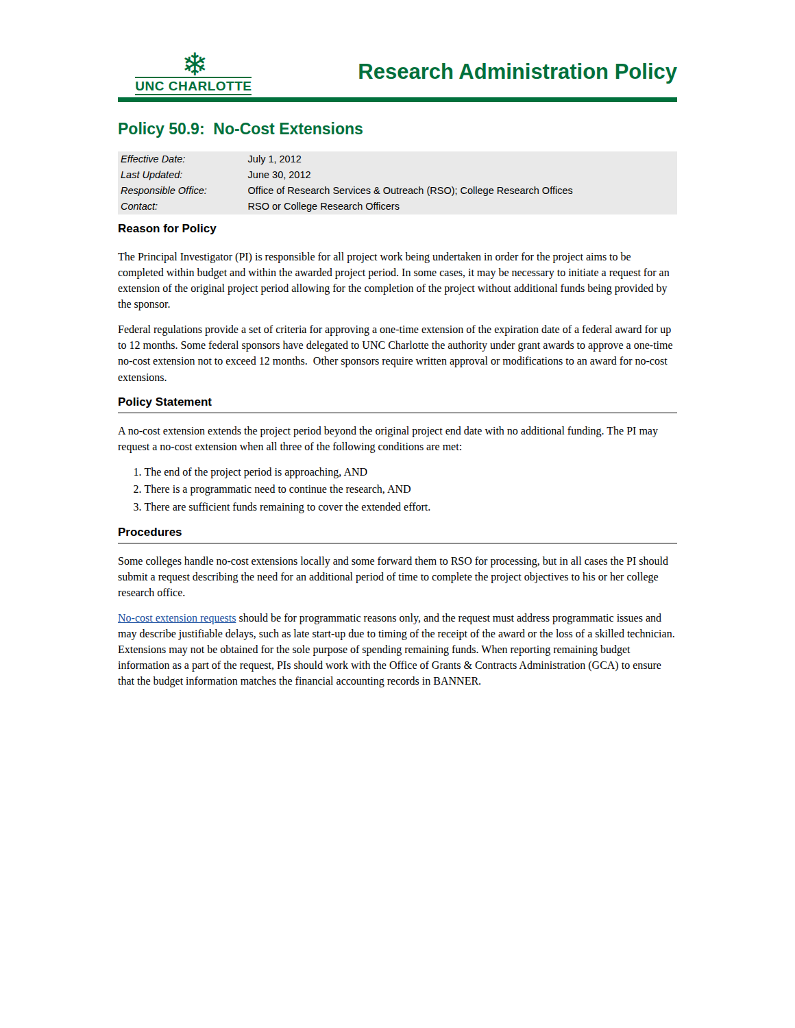❄ UNC CHARLOTTE
Research Administration Policy
Policy 50.9: No-Cost Extensions
| Effective Date: | July 1, 2012 |
| Last Updated: | June 30, 2012 |
| Responsible Office: | Office of Research Services & Outreach (RSO); College Research Offices |
| Contact: | RSO or College Research Officers |
Reason for Policy
The Principal Investigator (PI) is responsible for all project work being undertaken in order for the project aims to be completed within budget and within the awarded project period. In some cases, it may be necessary to initiate a request for an extension of the original project period allowing for the completion of the project without additional funds being provided by the sponsor.
Federal regulations provide a set of criteria for approving a one-time extension of the expiration date of a federal award for up to 12 months. Some federal sponsors have delegated to UNC Charlotte the authority under grant awards to approve a one-time no-cost extension not to exceed 12 months. Other sponsors require written approval or modifications to an award for no-cost extensions.
Policy Statement
A no-cost extension extends the project period beyond the original project end date with no additional funding. The PI may request a no-cost extension when all three of the following conditions are met:
The end of the project period is approaching, AND
There is a programmatic need to continue the research, AND
There are sufficient funds remaining to cover the extended effort.
Procedures
Some colleges handle no-cost extensions locally and some forward them to RSO for processing, but in all cases the PI should submit a request describing the need for an additional period of time to complete the project objectives to his or her college research office.
No-cost extension requests should be for programmatic reasons only, and the request must address programmatic issues and may describe justifiable delays, such as late start-up due to timing of the receipt of the award or the loss of a skilled technician. Extensions may not be obtained for the sole purpose of spending remaining funds. When reporting remaining budget information as a part of the request, PIs should work with the Office of Grants & Contracts Administration (GCA) to ensure that the budget information matches the financial accounting records in BANNER.